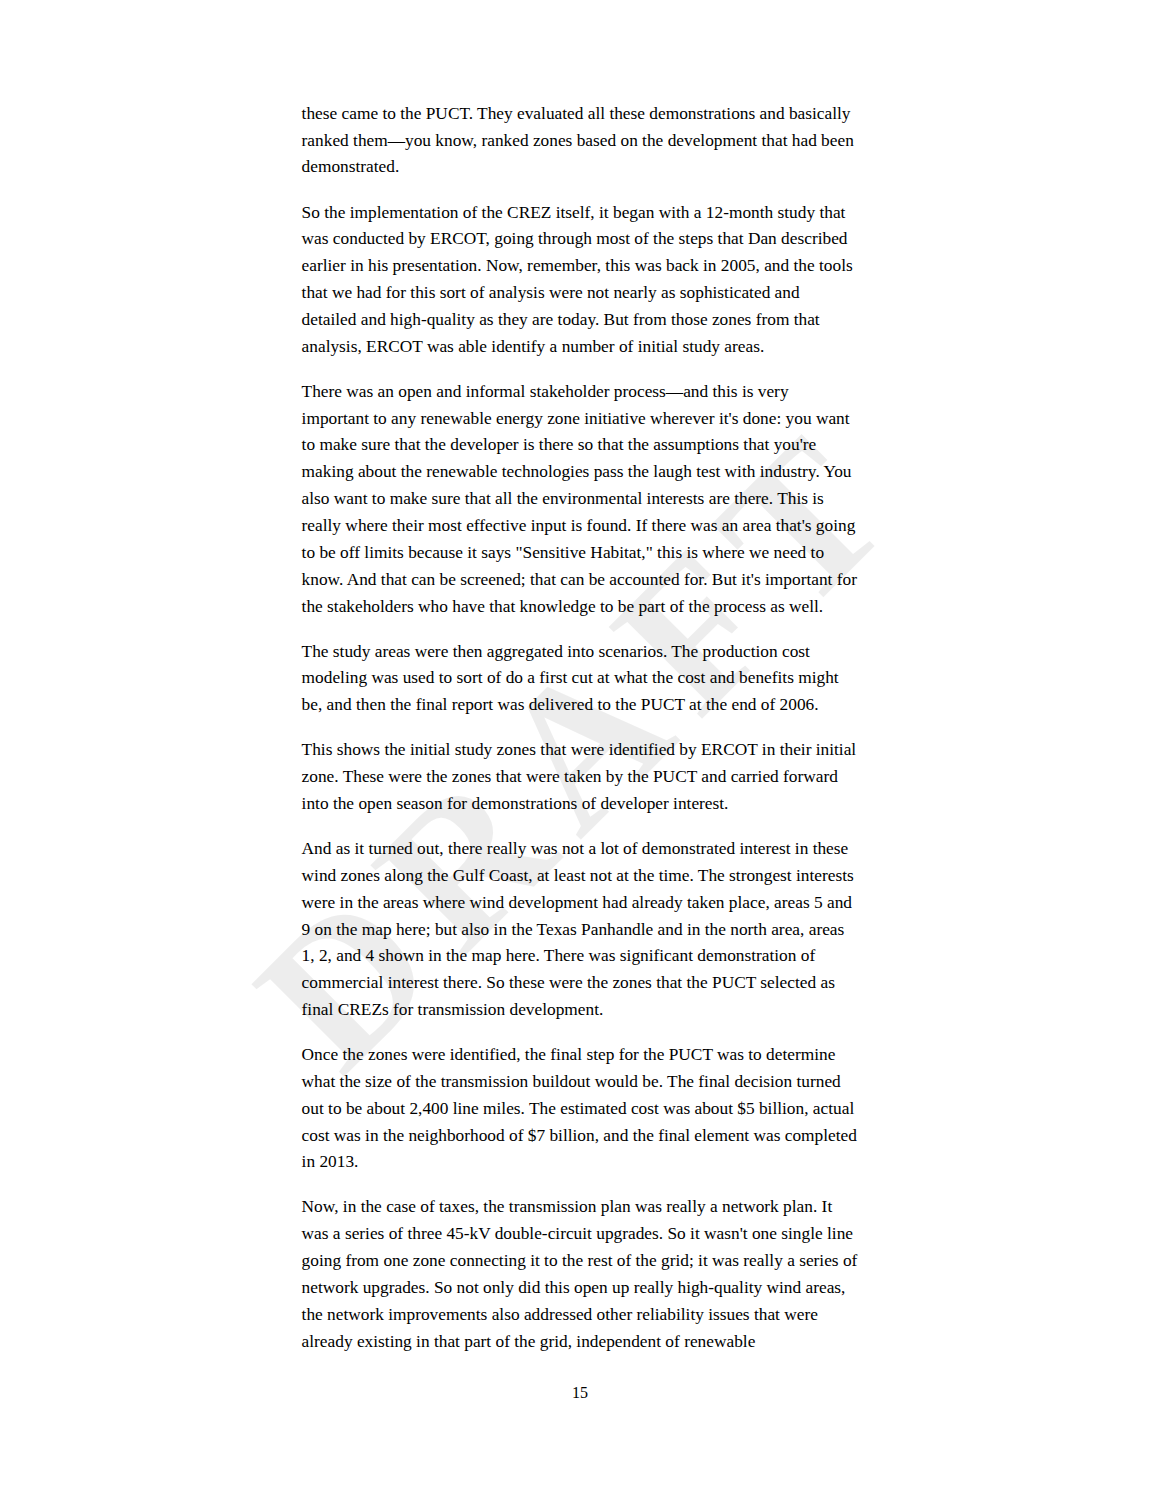DRAFT
these came to the PUCT. They evaluated all these demonstrations and basically ranked them—you know, ranked zones based on the development that had been demonstrated.
So the implementation of the CREZ itself, it began with a 12-month study that was conducted by ERCOT, going through most of the steps that Dan described earlier in his presentation. Now, remember, this was back in 2005, and the tools that we had for this sort of analysis were not nearly as sophisticated and detailed and high-quality as they are today. But from those zones from that analysis, ERCOT was able identify a number of initial study areas.
There was an open and informal stakeholder process—and this is very important to any renewable energy zone initiative wherever it's done: you want to make sure that the developer is there so that the assumptions that you're making about the renewable technologies pass the laugh test with industry. You also want to make sure that all the environmental interests are there. This is really where their most effective input is found. If there was an area that's going to be off limits because it says "Sensitive Habitat," this is where we need to know. And that can be screened; that can be accounted for. But it's important for the stakeholders who have that knowledge to be part of the process as well.
The study areas were then aggregated into scenarios. The production cost modeling was used to sort of do a first cut at what the cost and benefits might be, and then the final report was delivered to the PUCT at the end of 2006.
This shows the initial study zones that were identified by ERCOT in their initial zone. These were the zones that were taken by the PUCT and carried forward into the open season for demonstrations of developer interest.
And as it turned out, there really was not a lot of demonstrated interest in these wind zones along the Gulf Coast, at least not at the time. The strongest interests were in the areas where wind development had already taken place, areas 5 and 9 on the map here; but also in the Texas Panhandle and in the north area, areas 1, 2, and 4 shown in the map here. There was significant demonstration of commercial interest there. So these were the zones that the PUCT selected as final CREZs for transmission development.
Once the zones were identified, the final step for the PUCT was to determine what the size of the transmission buildout would be. The final decision turned out to be about 2,400 line miles. The estimated cost was about $5 billion, actual cost was in the neighborhood of $7 billion, and the final element was completed in 2013.
Now, in the case of taxes, the transmission plan was really a network plan. It was a series of three 45-kV double-circuit upgrades. So it wasn't one single line going from one zone connecting it to the rest of the grid; it was really a series of network upgrades. So not only did this open up really high-quality wind areas, the network improvements also addressed other reliability issues that were already existing in that part of the grid, independent of renewable
15